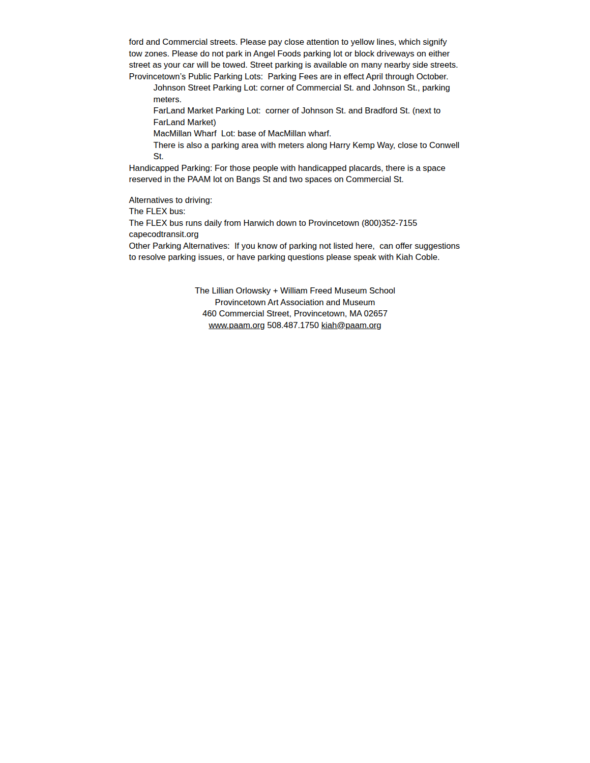ford and Commercial streets. Please pay close attention to yellow lines, which signify tow zones. Please do not park in Angel Foods parking lot or block driveways on either street as your car will be towed. Street parking is available on many nearby side streets.
Provincetown’s Public Parking Lots: Parking Fees are in effect April through October.
Johnson Street Parking Lot: corner of Commercial St. and Johnson St., parking meters.
FarLand Market Parking Lot: corner of Johnson St. and Bradford St. (next to FarLand Market)
MacMillan Wharf Lot: base of MacMillan wharf.
There is also a parking area with meters along Harry Kemp Way, close to Conwell St.
Handicapped Parking: For those people with handicapped placards, there is a space reserved in the PAAM lot on Bangs St and two spaces on Commercial St.
Alternatives to driving:
The FLEX bus:
The FLEX bus runs daily from Harwich down to Provincetown (800)352-7155 capecodtransit.org
Other Parking Alternatives: If you know of parking not listed here, can offer suggestions to resolve parking issues, or have parking questions please speak with Kiah Coble.
The Lillian Orlowsky + William Freed Museum School
Provincetown Art Association and Museum
460 Commercial Street, Provincetown, MA 02657
www.paam.org 508.487.1750 kiah@paam.org